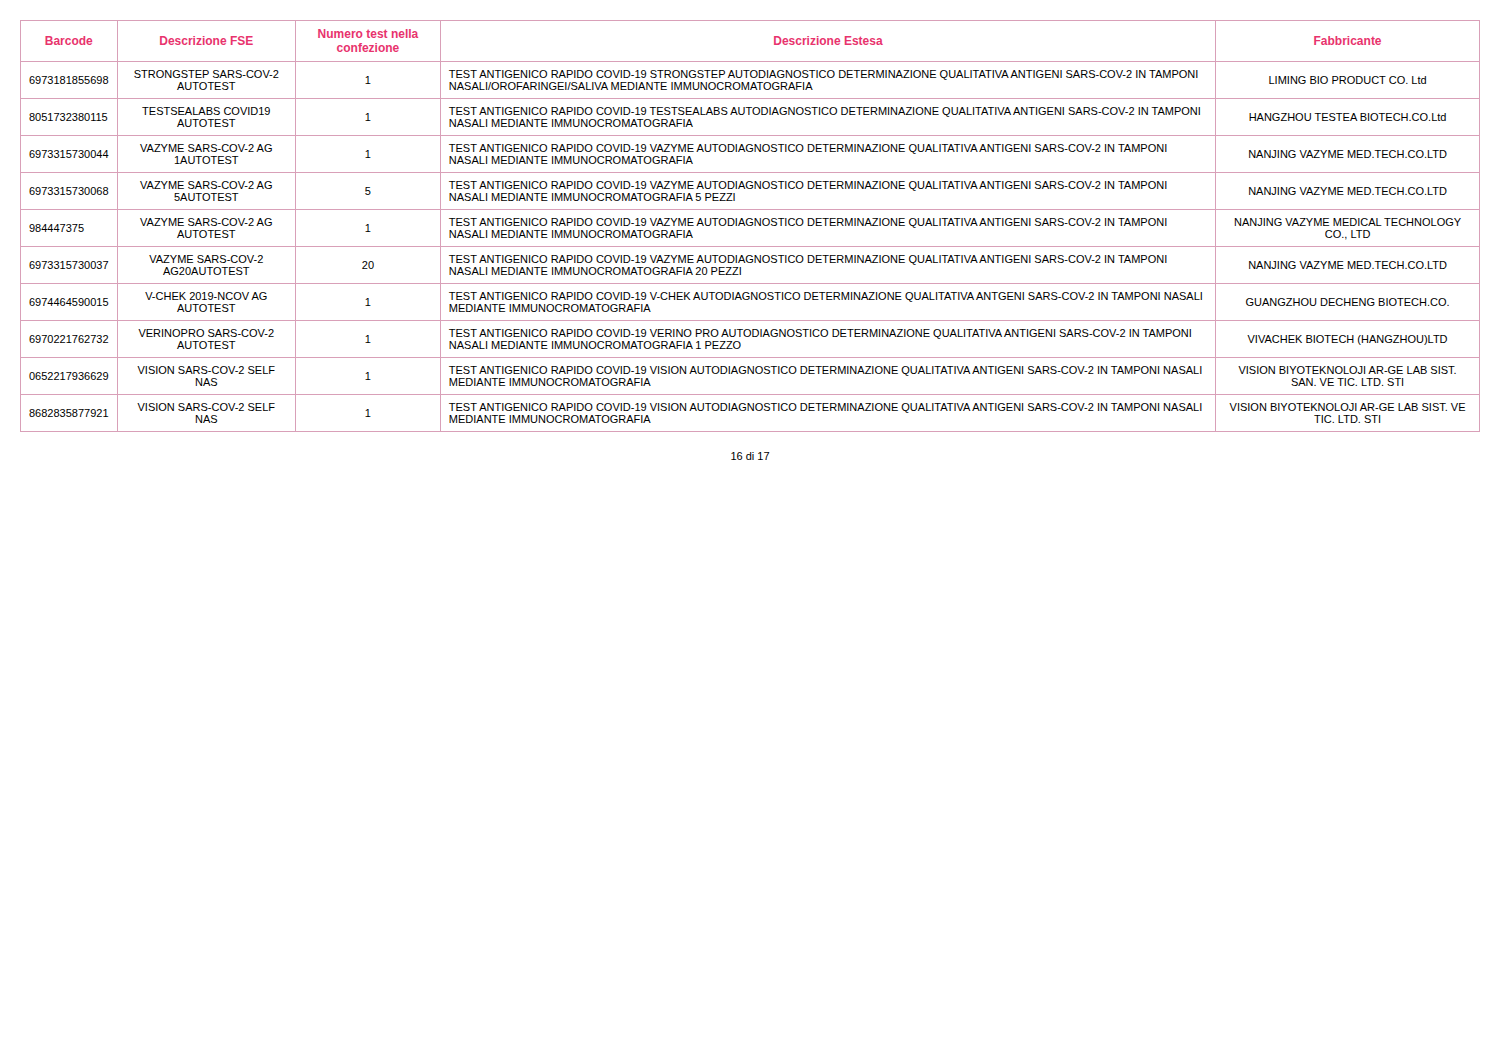| Barcode | Descrizione FSE | Numero test nella confezione | Descrizione Estesa | Fabbricante |
| --- | --- | --- | --- | --- |
| 6973181855698 | STRONGSTEP SARS-COV-2 AUTOTEST | 1 | TEST ANTIGENICO RAPIDO COVID-19 STRONGSTEP AUTODIAGNOSTICO DETERMINAZIONE QUALITATIVA ANTIGENI SARS-COV-2 IN TAMPONI NASALI/OROFARINGEI/SALIVA MEDIANTE IMMUNOCROMATOGRAFIA | LIMING BIO PRODUCT CO. Ltd |
| 8051732380115 | TESTSEALABS COVID19 AUTOTEST | 1 | TEST ANTIGENICO RAPIDO COVID-19 TESTSEALABS AUTODIAGNOSTICO DETERMINAZIONE QUALITATIVA ANTIGENI SARS-COV-2 IN TAMPONI NASALI MEDIANTE IMMUNOCROMATOGRAFIA | HANGZHOU TESTEA BIOTECH.CO.Ltd |
| 6973315730044 | VAZYME SARS-COV-2 AG 1AUTOTEST | 1 | TEST ANTIGENICO RAPIDO COVID-19 VAZYME AUTODIAGNOSTICO DETERMINAZIONE QUALITATIVA ANTIGENI SARS-COV-2 IN TAMPONI NASALI MEDIANTE IMMUNOCROMATOGRAFIA | NANJING VAZYME MED.TECH.CO.LTD |
| 6973315730068 | VAZYME SARS-COV-2 AG 5AUTOTEST | 5 | TEST ANTIGENICO RAPIDO COVID-19 VAZYME AUTODIAGNOSTICO DETERMINAZIONE QUALITATIVA ANTIGENI SARS-COV-2 IN TAMPONI NASALI MEDIANTE IMMUNOCROMATOGRAFIA 5 PEZZI | NANJING VAZYME MED.TECH.CO.LTD |
| 984447375 | VAZYME SARS-COV-2 AG AUTOTEST | 1 | TEST ANTIGENICO RAPIDO COVID-19 VAZYME AUTODIAGNOSTICO DETERMINAZIONE QUALITATIVA ANTIGENI SARS-COV-2 IN TAMPONI NASALI MEDIANTE IMMUNOCROMATOGRAFIA | NANJING VAZYME MEDICAL TECHNOLOGY CO., LTD |
| 6973315730037 | VAZYME SARS-COV-2 AG20AUTOTEST | 20 | TEST ANTIGENICO RAPIDO COVID-19 VAZYME AUTODIAGNOSTICO DETERMINAZIONE QUALITATIVA ANTIGENI SARS-COV-2 IN TAMPONI NASALI MEDIANTE IMMUNOCROMATOGRAFIA 20 PEZZI | NANJING VAZYME MED.TECH.CO.LTD |
| 6974464590015 | V-CHEK 2019-NCOV AG AUTOTEST | 1 | TEST ANTIGENICO RAPIDO COVID-19 V-CHEK AUTODIAGNOSTICO DETERMINAZIONE QUALITATIVA ANTGENI SARS-COV-2 IN TAMPONI NASALI MEDIANTE IMMUNOCROMATOGRAFIA | GUANGZHOU DECHENG BIOTECH.CO. |
| 6970221762732 | VERINOPRO SARS-COV-2 AUTOTEST | 1 | TEST ANTIGENICO RAPIDO COVID-19 VERINO PRO AUTODIAGNOSTICO DETERMINAZIONE QUALITATIVA ANTIGENI SARS-COV-2 IN TAMPONI NASALI MEDIANTE IMMUNOCROMATOGRAFIA 1 PEZZO | VIVACHEK BIOTECH (HANGZHOU)LTD |
| 0652217936629 | VISION SARS-COV-2 SELF NAS | 1 | TEST ANTIGENICO RAPIDO COVID-19 VISION AUTODIAGNOSTICO DETERMINAZIONE QUALITATIVA ANTIGENI SARS-COV-2 IN TAMPONI NASALI MEDIANTE IMMUNOCROMATOGRAFIA | VISION BIYOTEKNOLOJI AR-GE LAB SIST. SAN. VE TIC. LTD. STI |
| 8682835877921 | VISION SARS-COV-2 SELF NAS | 1 | TEST ANTIGENICO RAPIDO COVID-19 VISION AUTODIAGNOSTICO DETERMINAZIONE QUALITATIVA ANTIGENI SARS-COV-2 IN TAMPONI NASALI MEDIANTE IMMUNOCROMATOGRAFIA | VISION BIYOTEKNOLOJI AR-GE LAB SIST. VE TIC. LTD. STI |
16 di 17